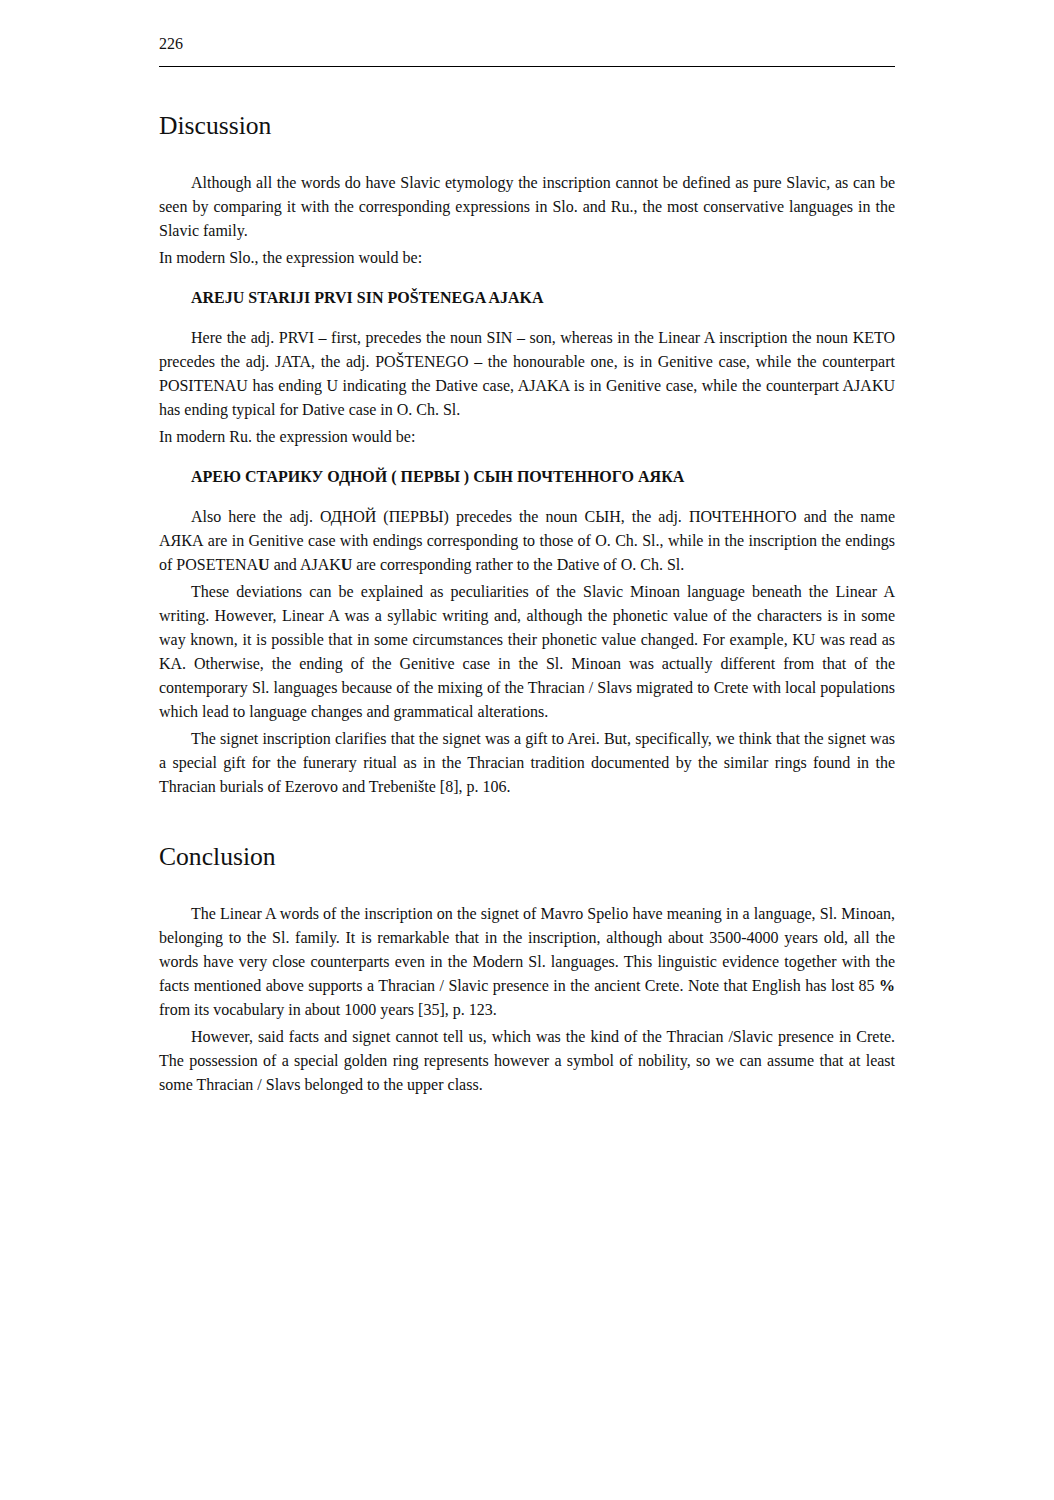226
Discussion
Although all the words do have Slavic etymology the inscription cannot be defined as pure Slavic, as can be seen by comparing it with the corresponding expressions in Slo. and Ru., the most conservative languages in the Slavic family.
In modern Slo., the expression would be:
AREJU STARIJI PRVI SIN POŠTENEGA AJAKA
Here the adj. PRVI – first, precedes the noun SIN – son, whereas in the Linear A inscription the noun KETO precedes the adj. JATA, the adj. POŠTENEGO – the honourable one, is in Genitive case, while the counterpart POSITENAU has ending U indicating the Dative case, AJAKA is in Genitive case, while the counterpart AJAKU has ending typical for Dative case in O. Ch. Sl.
In modern Ru. the expression would be:
АРЕЮ СТАРИКУ ОДНОЙ ( ПЕРВЫ ) СЫН ПОЧТЕННОГО АЯКА
Also here the adj. ОДНОЙ (ПЕРВЫ) precedes the noun СЫН, the adj. ПОЧТЕННОГО and the name АЯКА are in Genitive case with endings corresponding to those of O. Ch. Sl., while in the inscription the endings of POSETENAU and AJAKU are corresponding rather to the Dative of O. Ch. Sl.
These deviations can be explained as peculiarities of the Slavic Minoan language beneath the Linear A writing. However, Linear A was a syllabic writing and, although the phonetic value of the characters is in some way known, it is possible that in some circumstances their phonetic value changed. For example, KU was read as KA. Otherwise, the ending of the Genitive case in the Sl. Minoan was actually different from that of the contemporary Sl. languages because of the mixing of the Thracian / Slavs migrated to Crete with local populations which lead to language changes and grammatical alterations.
The signet inscription clarifies that the signet was a gift to Arei. But, specifically, we think that the signet was a special gift for the funerary ritual as in the Thracian tradition documented by the similar rings found in the Thracian burials of Ezerovo and Trebenište [8], p. 106.
Conclusion
The Linear A words of the inscription on the signet of Mavro Spelio have meaning in a language, Sl. Minoan, belonging to the Sl. family. It is remarkable that in the inscription, although about 3500-4000 years old, all the words have very close counterparts even in the Modern Sl. languages. This linguistic evidence together with the facts mentioned above supports a Thracian / Slavic presence in the ancient Crete. Note that English has lost 85 % from its vocabulary in about 1000 years [35], p. 123.
However, said facts and signet cannot tell us, which was the kind of the Thracian /Slavic presence in Crete. The possession of a special golden ring represents however a symbol of nobility, so we can assume that at least some Thracian / Slavs belonged to the upper class.